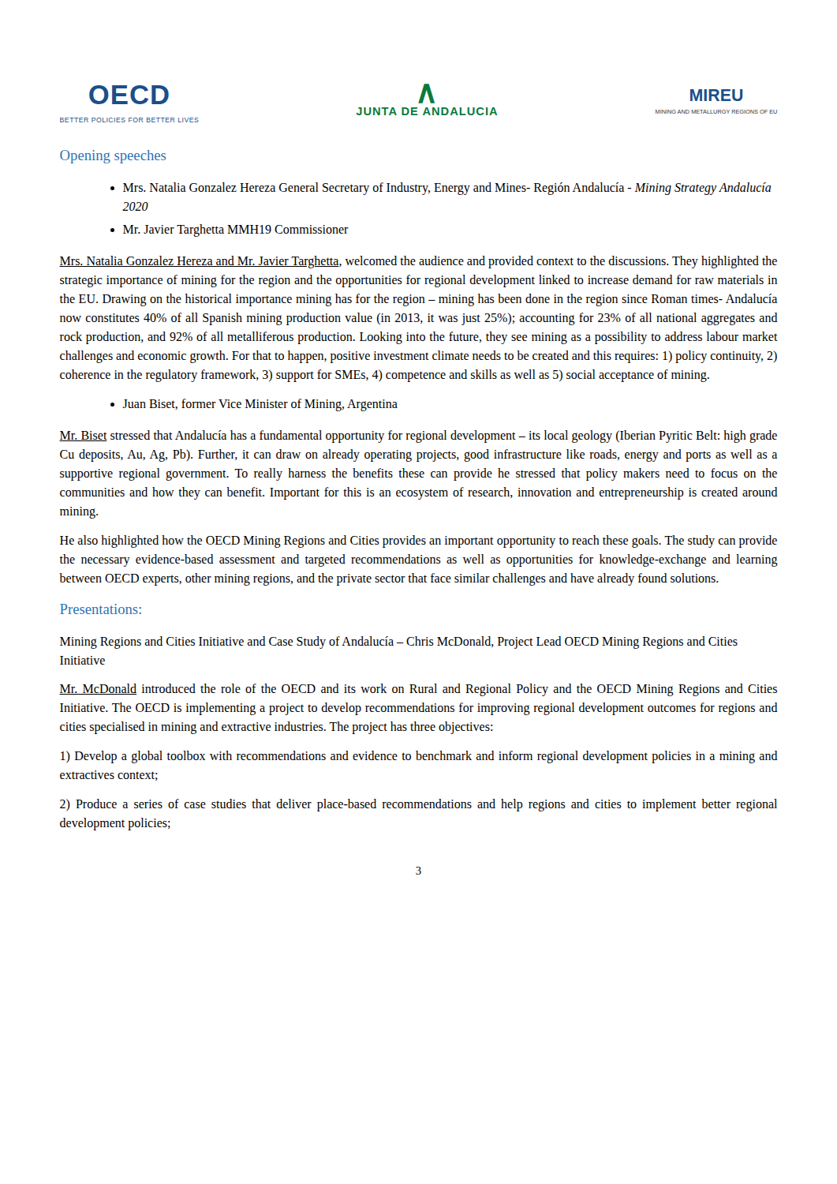OECD BETTER POLICIES FOR BETTER LIVES
∧ JUNTA DE ANDALUCIA
MIREU MINING AND METALLURGY REGIONS OF EU
Opening speeches
Mrs. Natalia Gonzalez Hereza General Secretary of Industry, Energy and Mines- Región Andalucía - Mining Strategy Andalucía 2020
Mr. Javier Targhetta MMH19 Commissioner
Mrs. Natalia Gonzalez Hereza and Mr. Javier Targhetta, welcomed the audience and provided context to the discussions. They highlighted the strategic importance of mining for the region and the opportunities for regional development linked to increase demand for raw materials in the EU. Drawing on the historical importance mining has for the region – mining has been done in the region since Roman times- Andalucía now constitutes 40% of all Spanish mining production value (in 2013, it was just 25%); accounting for 23% of all national aggregates and rock production, and 92% of all metalliferous production. Looking into the future, they see mining as a possibility to address labour market challenges and economic growth. For that to happen, positive investment climate needs to be created and this requires: 1) policy continuity, 2) coherence in the regulatory framework, 3) support for SMEs, 4) competence and skills as well as 5) social acceptance of mining.
Juan Biset, former Vice Minister of Mining, Argentina
Mr. Biset stressed that Andalucía has a fundamental opportunity for regional development – its local geology (Iberian Pyritic Belt: high grade Cu deposits, Au, Ag, Pb). Further, it can draw on already operating projects, good infrastructure like roads, energy and ports as well as a supportive regional government. To really harness the benefits these can provide he stressed that policy makers need to focus on the communities and how they can benefit. Important for this is an ecosystem of research, innovation and entrepreneurship is created around mining.
He also highlighted how the OECD Mining Regions and Cities provides an important opportunity to reach these goals. The study can provide the necessary evidence-based assessment and targeted recommendations as well as opportunities for knowledge-exchange and learning between OECD experts, other mining regions, and the private sector that face similar challenges and have already found solutions.
Presentations:
Mining Regions and Cities Initiative and Case Study of Andalucía – Chris McDonald, Project Lead OECD Mining Regions and Cities Initiative
Mr. McDonald introduced the role of the OECD and its work on Rural and Regional Policy and the OECD Mining Regions and Cities Initiative. The OECD is implementing a project to develop recommendations for improving regional development outcomes for regions and cities specialised in mining and extractive industries. The project has three objectives:
1) Develop a global toolbox with recommendations and evidence to benchmark and inform regional development policies in a mining and extractives context;
2) Produce a series of case studies that deliver place-based recommendations and help regions and cities to implement better regional development policies;
3